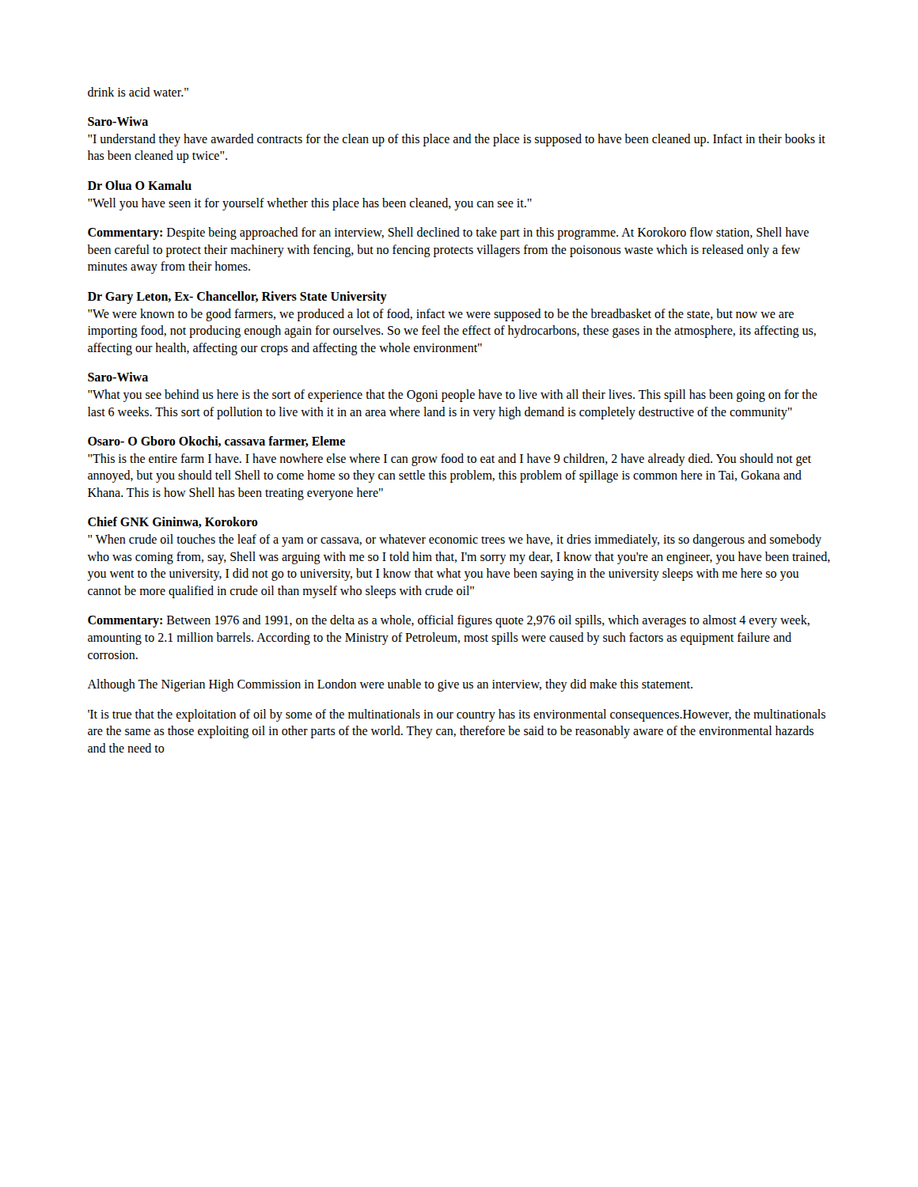drink is acid water."
Saro-Wiwa
"I understand they have awarded contracts for the clean up of this place and the place is supposed to have been cleaned up. Infact in their books it has been cleaned up twice".
Dr Olua O Kamalu
"Well you have seen it for yourself whether this place has been cleaned, you can see it."
Commentary: Despite being approached for an interview, Shell declined to take part in this programme. At Korokoro flow station, Shell have been careful to protect their machinery with fencing, but no fencing protects villagers from the poisonous waste which is released only a few minutes away from their homes.
Dr Gary Leton, Ex- Chancellor, Rivers State University
"We were known to be good farmers, we produced a lot of food, infact we were supposed to be the breadbasket of the state, but now we are importing food, not producing enough again for ourselves. So we feel the effect of hydrocarbons, these gases in the atmosphere, its affecting us, affecting our health, affecting our crops and affecting the whole environment"
Saro-Wiwa
"What you see behind us here is the sort of experience that the Ogoni people have to live with all their lives. This spill has been going on for the last 6 weeks. This sort of pollution to live with it in an area where land is in very high demand is completely destructive of the community"
Osaro- O Gboro Okochi, cassava farmer, Eleme
"This is the entire farm I have. I have nowhere else where I can grow food to eat and I have 9 children, 2 have already died. You should not get annoyed, but you should tell Shell to come home so they can settle this problem, this problem of spillage is common here in Tai, Gokana and Khana. This is how Shell has been treating everyone here"
Chief GNK Gininwa, Korokoro
" When crude oil touches the leaf of a yam or cassava, or whatever economic trees we have, it dries immediately, its so dangerous and somebody who was coming from, say, Shell was arguing with me so I told him that, I'm sorry my dear, I know that you're an engineer, you have been trained, you went to the university, I did not go to university, but I know that what you have been saying in the university sleeps with me here so you cannot be more qualified in crude oil than myself who sleeps with crude oil"
Commentary: Between 1976 and 1991, on the delta as a whole, official figures quote 2,976 oil spills, which averages to almost 4 every week, amounting to 2.1 million barrels. According to the Ministry of Petroleum, most spills were caused by such factors as equipment failure and corrosion.
Although The Nigerian High Commission in London were unable to give us an interview, they did make this statement.
'It is true that the exploitation of oil by some of the multinationals in our country has its environmental consequences.However, the multinationals are the same as those exploiting oil in other parts of the world. They can, therefore be said to be reasonably aware of the environmental hazards and the need to